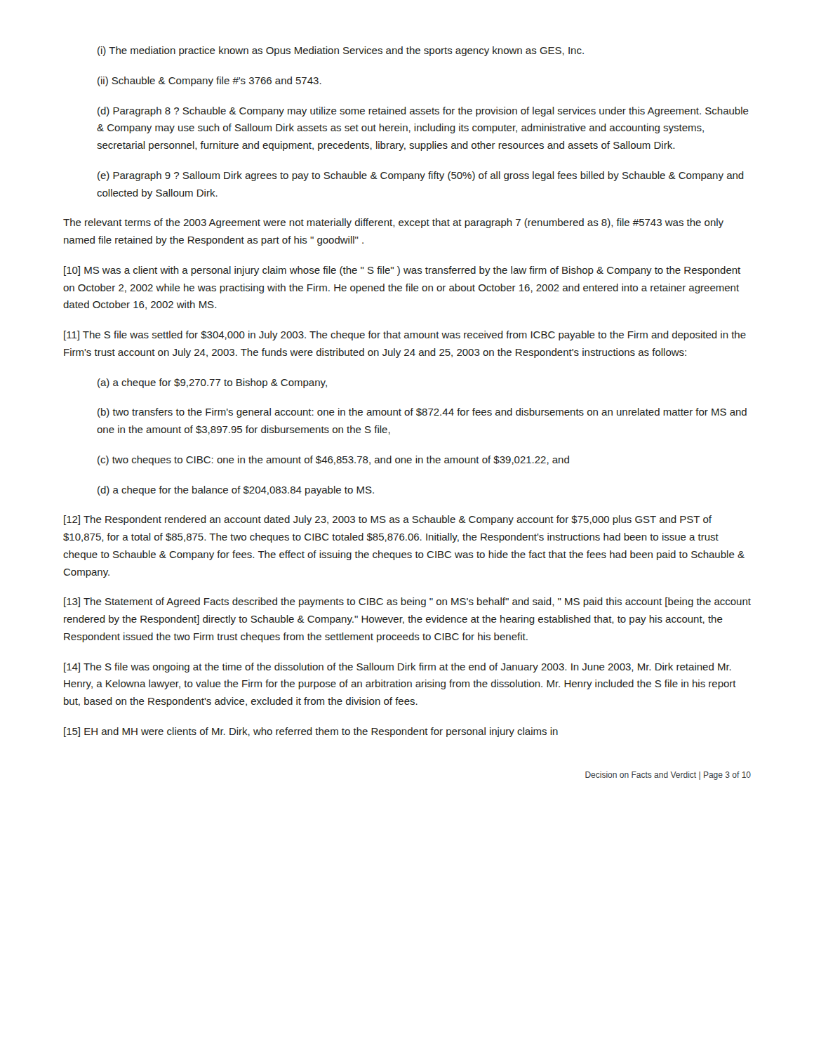(i) The mediation practice known as Opus Mediation Services and the sports agency known as GES, Inc.
(ii) Schauble & Company file #'s 3766 and 5743.
(d) Paragraph 8 ? Schauble & Company may utilize some retained assets for the provision of legal services under this Agreement. Schauble & Company may use such of Salloum Dirk assets as set out herein, including its computer, administrative and accounting systems, secretarial personnel, furniture and equipment, precedents, library, supplies and other resources and assets of Salloum Dirk.
(e) Paragraph 9 ? Salloum Dirk agrees to pay to Schauble & Company fifty (50%) of all gross legal fees billed by Schauble & Company and collected by Salloum Dirk.
The relevant terms of the 2003 Agreement were not materially different, except that at paragraph 7 (renumbered as 8), file #5743 was the only named file retained by the Respondent as part of his " goodwill" .
[10] MS was a client with a personal injury claim whose file (the " S file" ) was transferred by the law firm of Bishop & Company to the Respondent on October 2, 2002 while he was practising with the Firm. He opened the file on or about October 16, 2002 and entered into a retainer agreement dated October 16, 2002 with MS.
[11] The S file was settled for $304,000 in July 2003. The cheque for that amount was received from ICBC payable to the Firm and deposited in the Firm's trust account on July 24, 2003. The funds were distributed on July 24 and 25, 2003 on the Respondent's instructions as follows:
(a) a cheque for $9,270.77 to Bishop & Company,
(b) two transfers to the Firm's general account: one in the amount of $872.44 for fees and disbursements on an unrelated matter for MS and one in the amount of $3,897.95 for disbursements on the S file,
(c) two cheques to CIBC: one in the amount of $46,853.78, and one in the amount of $39,021.22, and
(d) a cheque for the balance of $204,083.84 payable to MS.
[12] The Respondent rendered an account dated July 23, 2003 to MS as a Schauble & Company account for $75,000 plus GST and PST of $10,875, for a total of $85,875. The two cheques to CIBC totaled $85,876.06. Initially, the Respondent's instructions had been to issue a trust cheque to Schauble & Company for fees. The effect of issuing the cheques to CIBC was to hide the fact that the fees had been paid to Schauble & Company.
[13] The Statement of Agreed Facts described the payments to CIBC as being " on MS's behalf" and said, " MS paid this account [being the account rendered by the Respondent] directly to Schauble & Company." However, the evidence at the hearing established that, to pay his account, the Respondent issued the two Firm trust cheques from the settlement proceeds to CIBC for his benefit.
[14] The S file was ongoing at the time of the dissolution of the Salloum Dirk firm at the end of January 2003. In June 2003, Mr. Dirk retained Mr. Henry, a Kelowna lawyer, to value the Firm for the purpose of an arbitration arising from the dissolution. Mr. Henry included the S file in his report but, based on the Respondent's advice, excluded it from the division of fees.
[15] EH and MH were clients of Mr. Dirk, who referred them to the Respondent for personal injury claims in
Decision on Facts and Verdict | Page 3 of 10